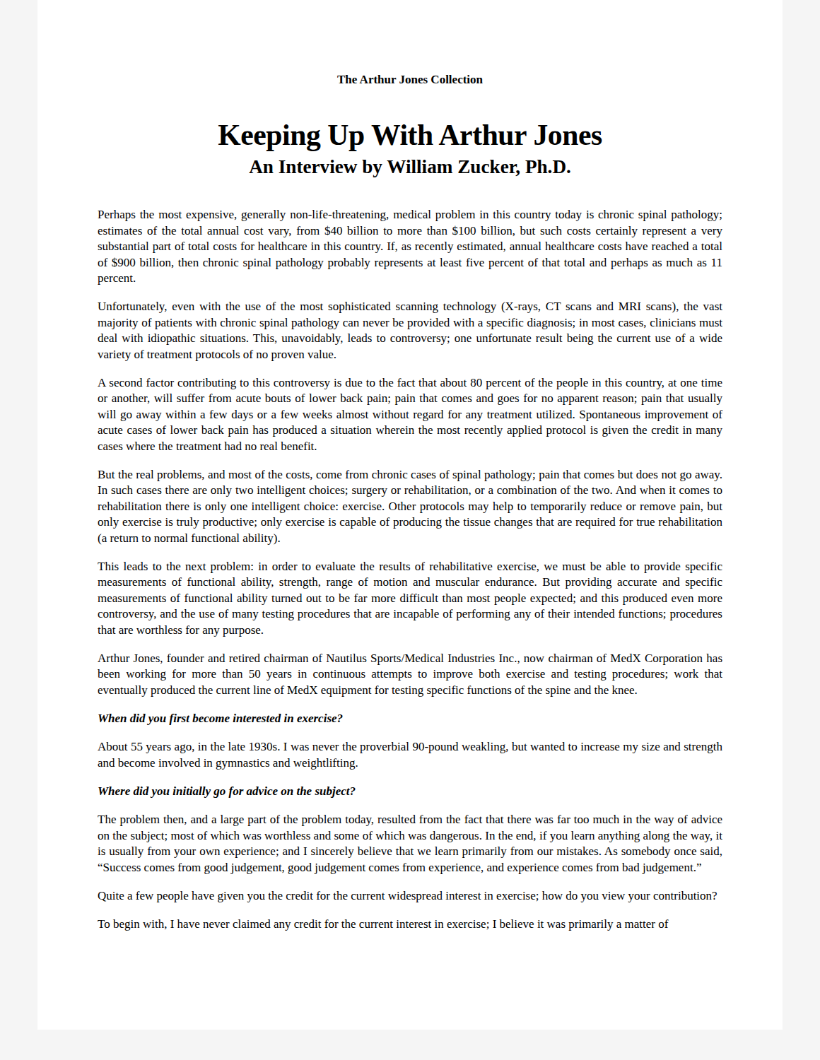The Arthur Jones Collection
Keeping Up With Arthur Jones
An Interview by William Zucker, Ph.D.
Perhaps the most expensive, generally non-life-threatening, medical problem in this country today is chronic spinal pathology; estimates of the total annual cost vary, from $40 billion to more than $100 billion, but such costs certainly represent a very substantial part of total costs for healthcare in this country. If, as recently estimated, annual healthcare costs have reached a total of $900 billion, then chronic spinal pathology probably represents at least five percent of that total and perhaps as much as 11 percent.
Unfortunately, even with the use of the most sophisticated scanning technology (X-rays, CT scans and MRI scans), the vast majority of patients with chronic spinal pathology can never be provided with a specific diagnosis; in most cases, clinicians must deal with idiopathic situations. This, unavoidably, leads to controversy; one unfortunate result being the current use of a wide variety of treatment protocols of no proven value.
A second factor contributing to this controversy is due to the fact that about 80 percent of the people in this country, at one time or another, will suffer from acute bouts of lower back pain; pain that comes and goes for no apparent reason; pain that usually will go away within a few days or a few weeks almost without regard for any treatment utilized. Spontaneous improvement of acute cases of lower back pain has produced a situation wherein the most recently applied protocol is given the credit in many cases where the treatment had no real benefit.
But the real problems, and most of the costs, come from chronic cases of spinal pathology; pain that comes but does not go away. In such cases there are only two intelligent choices; surgery or rehabilitation, or a combination of the two. And when it comes to rehabilitation there is only one intelligent choice: exercise. Other protocols may help to temporarily reduce or remove pain, but only exercise is truly productive; only exercise is capable of producing the tissue changes that are required for true rehabilitation (a return to normal functional ability).
This leads to the next problem: in order to evaluate the results of rehabilitative exercise, we must be able to provide specific measurements of functional ability, strength, range of motion and muscular endurance. But providing accurate and specific measurements of functional ability turned out to be far more difficult than most people expected; and this produced even more controversy, and the use of many testing procedures that are incapable of performing any of their intended functions; procedures that are worthless for any purpose.
Arthur Jones, founder and retired chairman of Nautilus Sports/Medical Industries Inc., now chairman of MedX Corporation has been working for more than 50 years in continuous attempts to improve both exercise and testing procedures; work that eventually produced the current line of MedX equipment for testing specific functions of the spine and the knee.
When did you first become interested in exercise?
About 55 years ago, in the late 1930s. I was never the proverbial 90-pound weakling, but wanted to increase my size and strength and become involved in gymnastics and weightlifting.
Where did you initially go for advice on the subject?
The problem then, and a large part of the problem today, resulted from the fact that there was far too much in the way of advice on the subject; most of which was worthless and some of which was dangerous. In the end, if you learn anything along the way, it is usually from your own experience; and I sincerely believe that we learn primarily from our mistakes. As somebody once said, “Success comes from good judgement, good judgement comes from experience, and experience comes from bad judgement.”
Quite a few people have given you the credit for the current widespread interest in exercise; how do you view your contribution?
To begin with, I have never claimed any credit for the current interest in exercise; I believe it was primarily a matter of